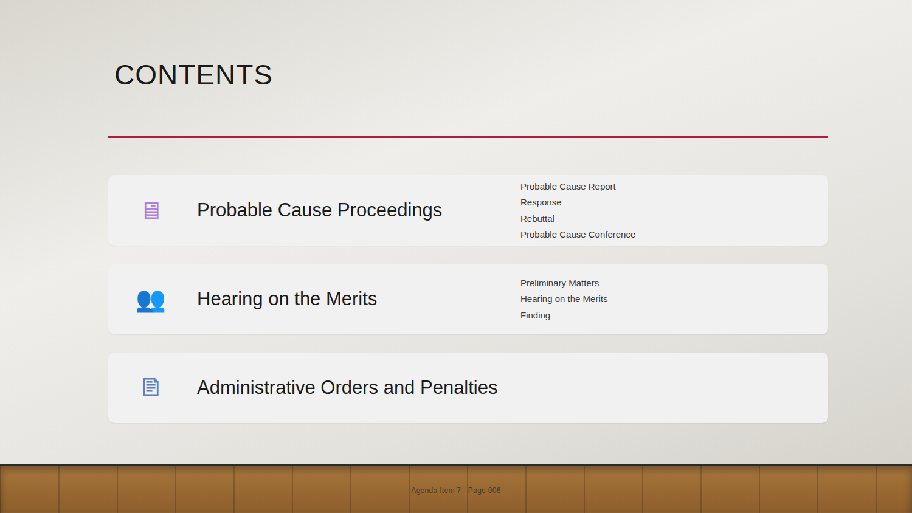Contents
🖥
Probable Cause Proceedings
Probable Cause Report
Response
Rebuttal
Probable Cause Conference
👥
Hearing on the Merits
Preliminary Matters
Hearing on the Merits
Finding
🖹
Administrative Orders and Penalties
Agenda Item 7 - Page 006